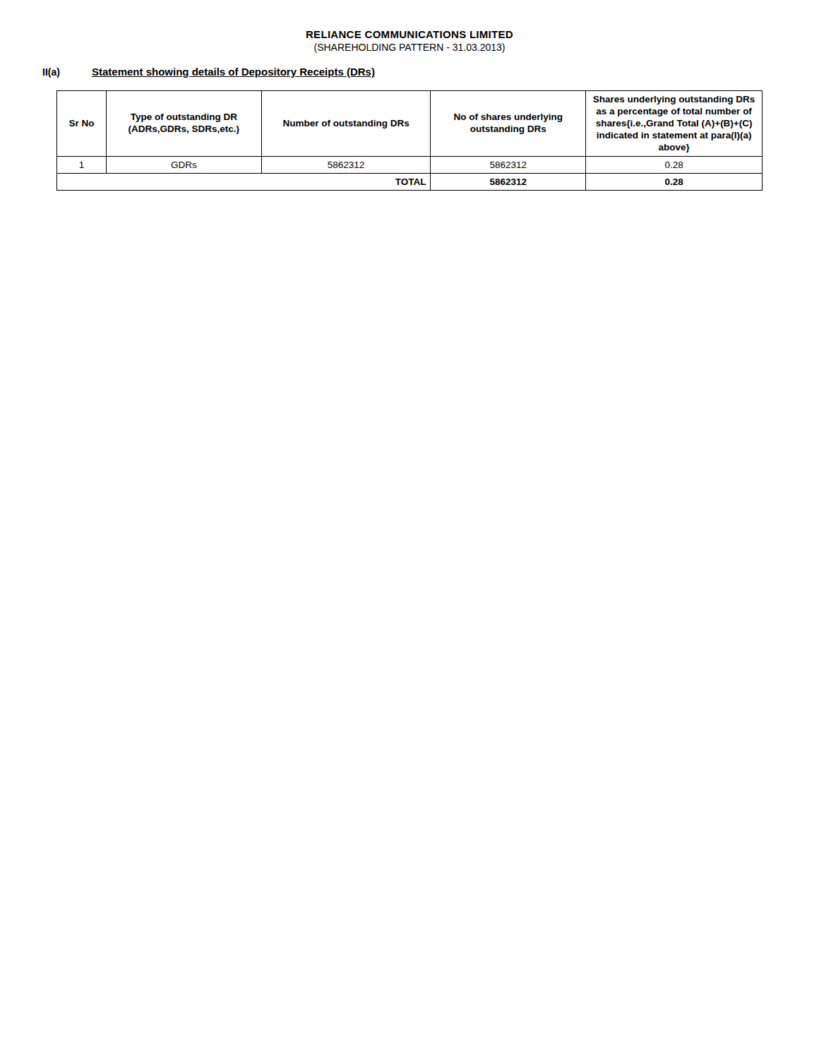RELIANCE COMMUNICATIONS LIMITED
(SHAREHOLDING PATTERN - 31.03.2013)
II(a) Statement showing details of Depository Receipts (DRs)
| Sr No | Type of outstanding DR (ADRs,GDRs, SDRs,etc.) | Number of outstanding DRs | No of shares underlying outstanding DRs | Shares underlying outstanding DRs as a percentage of total number of shares{i.e.,Grand Total (A)+(B)+(C) indicated in statement at para(I)(a) above} |
| --- | --- | --- | --- | --- |
| 1 | GDRs | 5862312 | 5862312 | 0.28 |
| TOTAL | 5862312 | 0.28 |